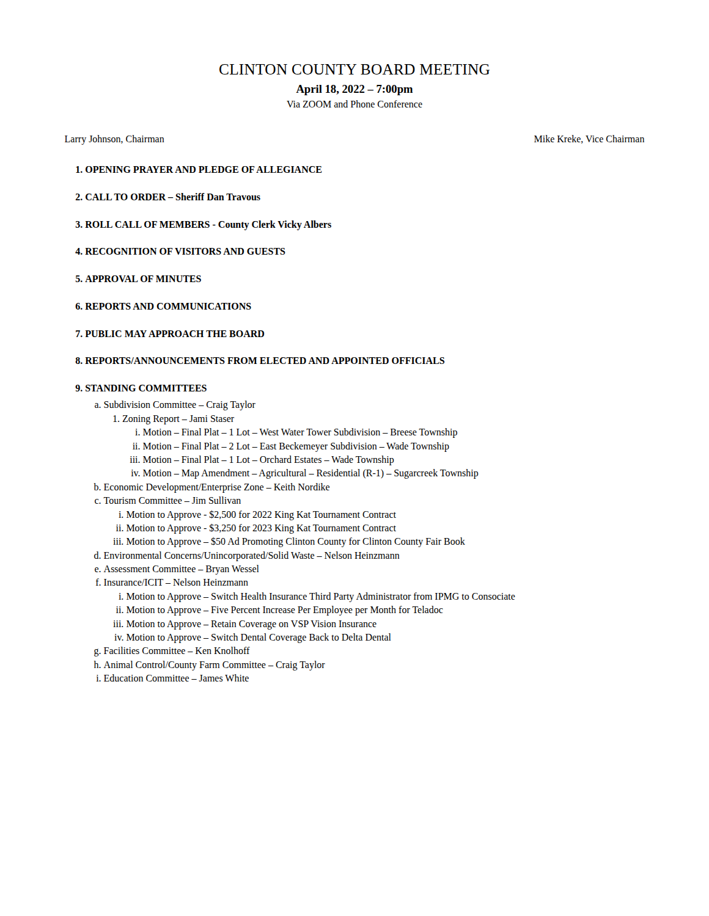CLINTON COUNTY BOARD MEETING
April 18, 2022 – 7:00pm
Via ZOOM and Phone Conference
Larry Johnson, Chairman Mike Kreke, Vice Chairman
OPENING PRAYER AND PLEDGE OF ALLEGIANCE
CALL TO ORDER – Sheriff Dan Travous
ROLL CALL OF MEMBERS - County Clerk Vicky Albers
RECOGNITION OF VISITORS AND GUESTS
APPROVAL OF MINUTES
REPORTS AND COMMUNICATIONS
PUBLIC MAY APPROACH THE BOARD
REPORTS/ANNOUNCEMENTS FROM ELECTED AND APPOINTED OFFICIALS
STANDING COMMITTEES
Subdivision Committee – Craig Taylor
Zoning Report – Jami Staser
Motion – Final Plat – 1 Lot – West Water Tower Subdivision – Breese Township
Motion – Final Plat – 2 Lot – East Beckemeyer Subdivision – Wade Township
Motion – Final Plat – 1 Lot – Orchard Estates – Wade Township
Motion – Map Amendment – Agricultural – Residential (R-1) – Sugarcreek Township
Economic Development/Enterprise Zone – Keith Nordike
Tourism Committee – Jim Sullivan
Motion to Approve - $2,500 for 2022 King Kat Tournament Contract
Motion to Approve - $3,250 for 2023 King Kat Tournament Contract
Motion to Approve – $50 Ad Promoting Clinton County for Clinton County Fair Book
Environmental Concerns/Unincorporated/Solid Waste – Nelson Heinzmann
Assessment Committee – Bryan Wessel
Insurance/ICIT – Nelson Heinzmann
Motion to Approve – Switch Health Insurance Third Party Administrator from IPMG to Consociate
Motion to Approve – Five Percent Increase Per Employee per Month for Teladoc
Motion to Approve – Retain Coverage on VSP Vision Insurance
Motion to Approve – Switch Dental Coverage Back to Delta Dental
Facilities Committee – Ken Knolhoff
Animal Control/County Farm Committee – Craig Taylor
Education Committee – James White